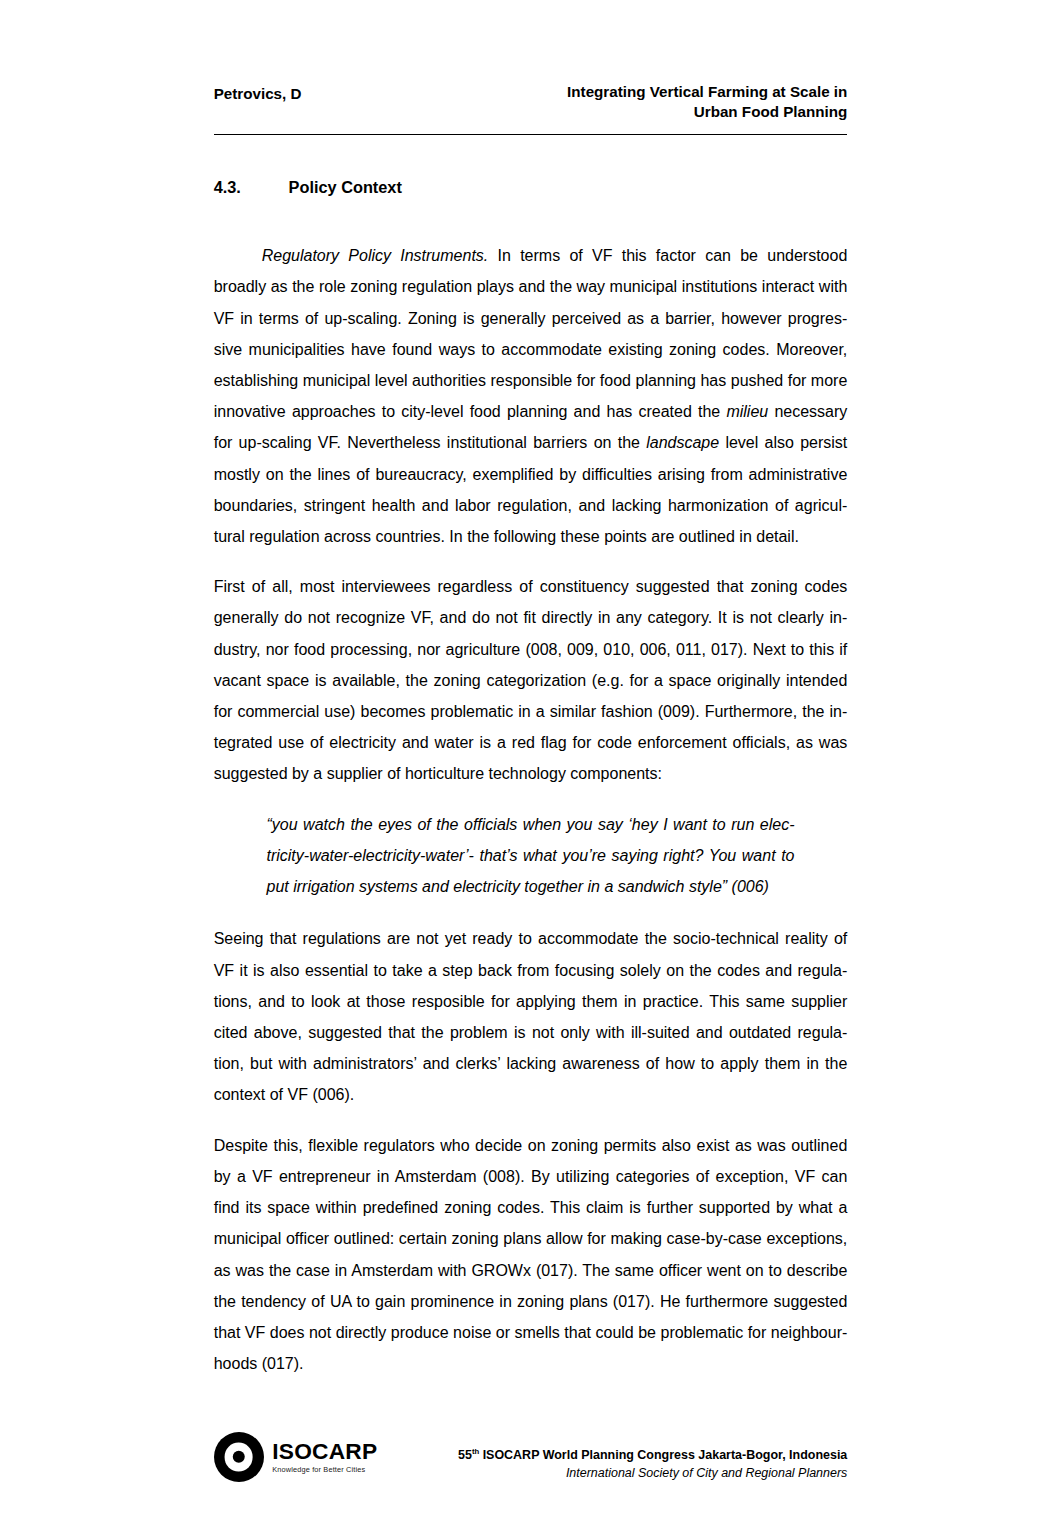Petrovics, D
Integrating Vertical Farming at Scale in
Urban Food Planning
4.3. Policy Context
Regulatory Policy Instruments. In terms of VF this factor can be understood broadly as the role zoning regulation plays and the way municipal institutions interact with VF in terms of up-scaling. Zoning is generally perceived as a barrier, however progressive municipalities have found ways to accommodate existing zoning codes. Moreover, establishing municipal level authorities responsible for food planning has pushed for more innovative approaches to city-level food planning and has created the milieu necessary for up-scaling VF. Nevertheless institutional barriers on the landscape level also persist mostly on the lines of bureaucracy, exemplified by difficulties arising from administrative boundaries, stringent health and labor regulation, and lacking harmonization of agricultural regulation across countries. In the following these points are outlined in detail.
First of all, most interviewees regardless of constituency suggested that zoning codes generally do not recognize VF, and do not fit directly in any category. It is not clearly industry, nor food processing, nor agriculture (008, 009, 010, 006, 011, 017). Next to this if vacant space is available, the zoning categorization (e.g. for a space originally intended for commercial use) becomes problematic in a similar fashion (009). Furthermore, the integrated use of electricity and water is a red flag for code enforcement officials, as was suggested by a supplier of horticulture technology components:
“you watch the eyes of the officials when you say ‘hey I want to run electricity-water-electricity-water’- that’s what you’re saying right? You want to put irrigation systems and electricity together in a sandwich style” (006)
Seeing that regulations are not yet ready to accommodate the socio-technical reality of VF it is also essential to take a step back from focusing solely on the codes and regulations, and to look at those resposible for applying them in practice. This same supplier cited above, suggested that the problem is not only with ill-suited and outdated regulation, but with administrators’ and clerks’ lacking awareness of how to apply them in the context of VF (006).
Despite this, flexible regulators who decide on zoning permits also exist as was outlined by a VF entrepreneur in Amsterdam (008). By utilizing categories of exception, VF can find its space within predefined zoning codes. This claim is further supported by what a municipal officer outlined: certain zoning plans allow for making case-by-case exceptions, as was the case in Amsterdam with GROWx (017). The same officer went on to describe the tendency of UA to gain prominence in zoning plans (017). He furthermore suggested that VF does not directly produce noise or smells that could be problematic for neighbourhoods (017).
ISOCARP
Knowledge for Better Cities
55th ISOCARP World Planning Congress Jakarta-Bogor, Indonesia
International Society of City and Regional Planners